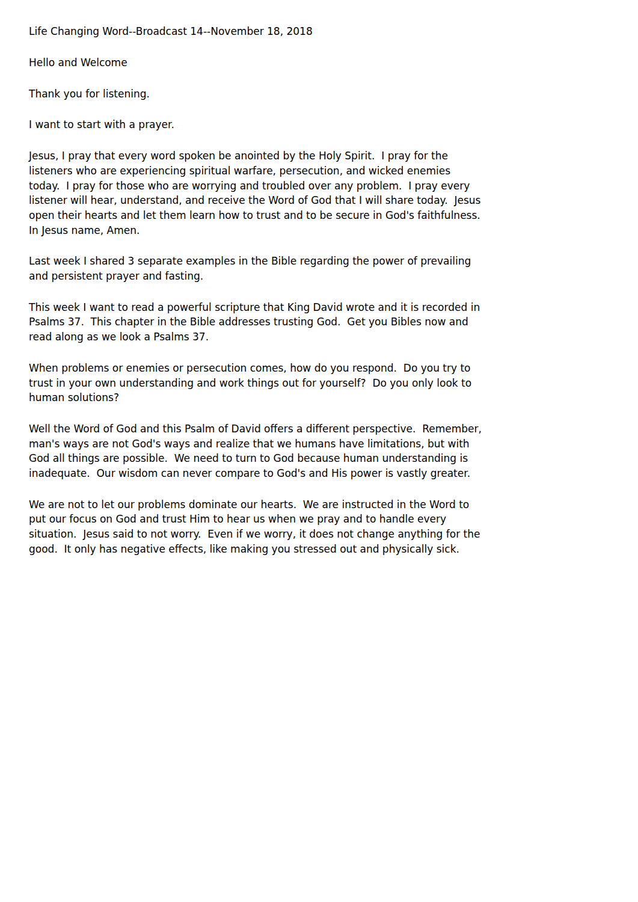Life Changing Word--Broadcast 14--November 18, 2018
Hello and Welcome
Thank you for listening.
I want to start with a prayer.
Jesus, I pray that every word spoken be anointed by the Holy Spirit. I pray for the listeners who are experiencing spiritual warfare, persecution, and wicked enemies today. I pray for those who are worrying and troubled over any problem. I pray every listener will hear, understand, and receive the Word of God that I will share today. Jesus open their hearts and let them learn how to trust and to be secure in God's faithfulness. In Jesus name, Amen.
Last week I shared 3 separate examples in the Bible regarding the power of prevailing and persistent prayer and fasting.
This week I want to read a powerful scripture that King David wrote and it is recorded in Psalms 37. This chapter in the Bible addresses trusting God. Get you Bibles now and read along as we look a Psalms 37.
When problems or enemies or persecution comes, how do you respond. Do you try to trust in your own understanding and work things out for yourself? Do you only look to human solutions?
Well the Word of God and this Psalm of David offers a different perspective. Remember, man's ways are not God's ways and realize that we humans have limitations, but with God all things are possible. We need to turn to God because human understanding is inadequate. Our wisdom can never compare to God's and His power is vastly greater.
We are not to let our problems dominate our hearts. We are instructed in the Word to put our focus on God and trust Him to hear us when we pray and to handle every situation. Jesus said to not worry. Even if we worry, it does not change anything for the good. It only has negative effects, like making you stressed out and physically sick.